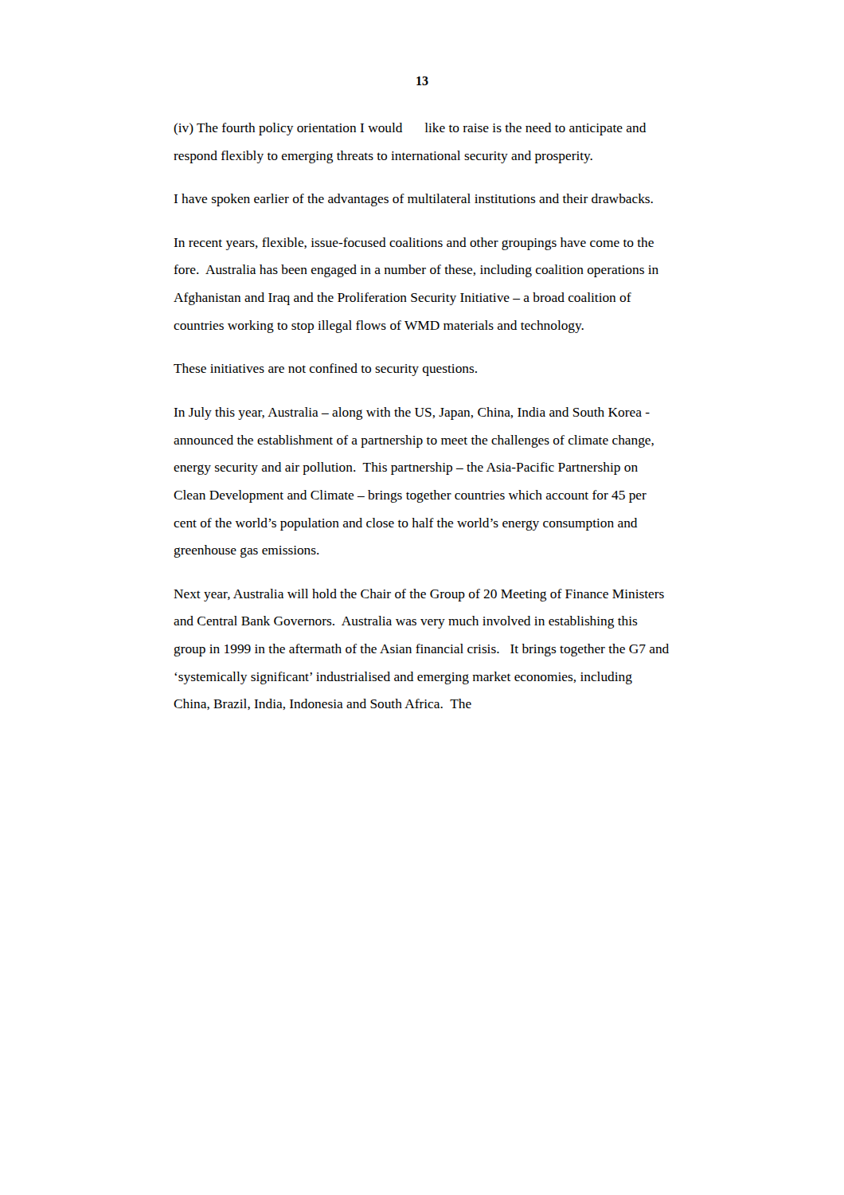13
(iv) The fourth policy orientation I would like to raise is the need to anticipate and respond flexibly to emerging threats to international security and prosperity.
I have spoken earlier of the advantages of multilateral institutions and their drawbacks.
In recent years, flexible, issue-focused coalitions and other groupings have come to the fore. Australia has been engaged in a number of these, including coalition operations in Afghanistan and Iraq and the Proliferation Security Initiative – a broad coalition of countries working to stop illegal flows of WMD materials and technology.
These initiatives are not confined to security questions.
In July this year, Australia – along with the US, Japan, China, India and South Korea - announced the establishment of a partnership to meet the challenges of climate change, energy security and air pollution. This partnership – the Asia-Pacific Partnership on Clean Development and Climate – brings together countries which account for 45 per cent of the world’s population and close to half the world’s energy consumption and greenhouse gas emissions.
Next year, Australia will hold the Chair of the Group of 20 Meeting of Finance Ministers and Central Bank Governors. Australia was very much involved in establishing this group in 1999 in the aftermath of the Asian financial crisis. It brings together the G7 and ‘systemically significant’ industrialised and emerging market economies, including China, Brazil, India, Indonesia and South Africa. The